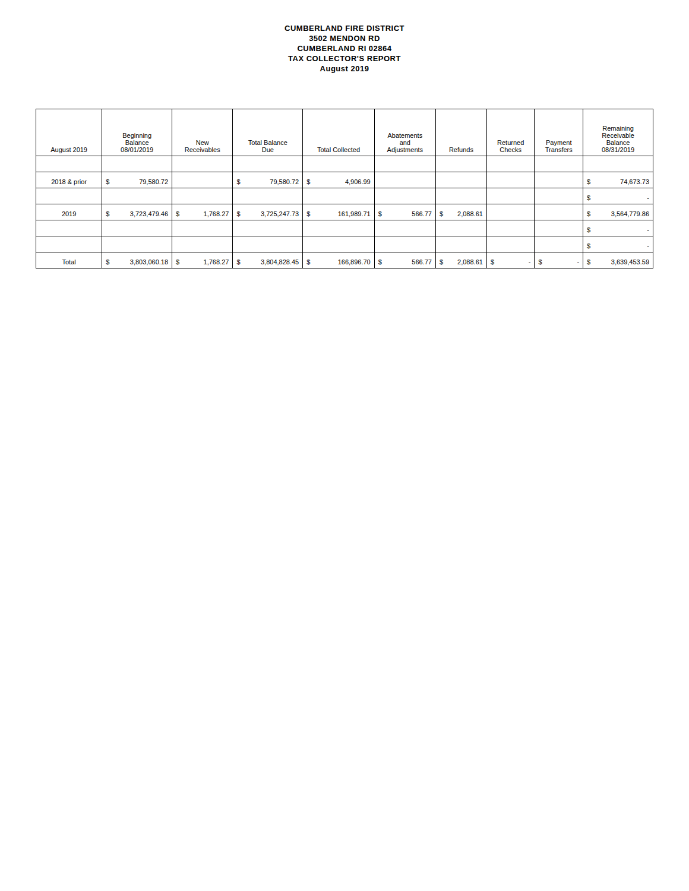CUMBERLAND FIRE DISTRICT
3502 MENDON RD
CUMBERLAND RI 02864
TAX COLLECTOR'S REPORT
August 2019
Tax Collector's Report for August 2019
| August 2019 | Beginning Balance 08/01/2019 | New Receivables | Total Balance Due | Total Collected | Abatements and Adjustments | Refunds | Returned Checks | Payment Transfers | Remaining Receivable Balance 08/31/2019 |
| --- | --- | --- | --- | --- | --- | --- | --- | --- | --- |
| 2018 & prior | $ | 79,580.72 | | | $ | 79,580.72 | $ | 4,906.99 | | | | | | | | | $ | 74,673.73 |
| | | | | | | | | | | | | | | | | | $ | - |
| 2019 | $ | 3,723,479.46 | $ | 1,768.27 | $ | 3,725,247.73 | $ | 161,989.71 | $ | 566.77 | $ | 2,088.61 | | | | | $ | 3,564,779.86 |
| | | | | | | | | | | | | | | | | | $ | - |
| | | | | | | | | | | | | | | | | | $ | - |
| Total | $ | 3,803,060.18 | $ | 1,768.27 | $ | 3,804,828.45 | $ | 166,896.70 | $ | 566.77 | $ | 2,088.61 | $ | - | $ | - | $ | 3,639,453.59 |